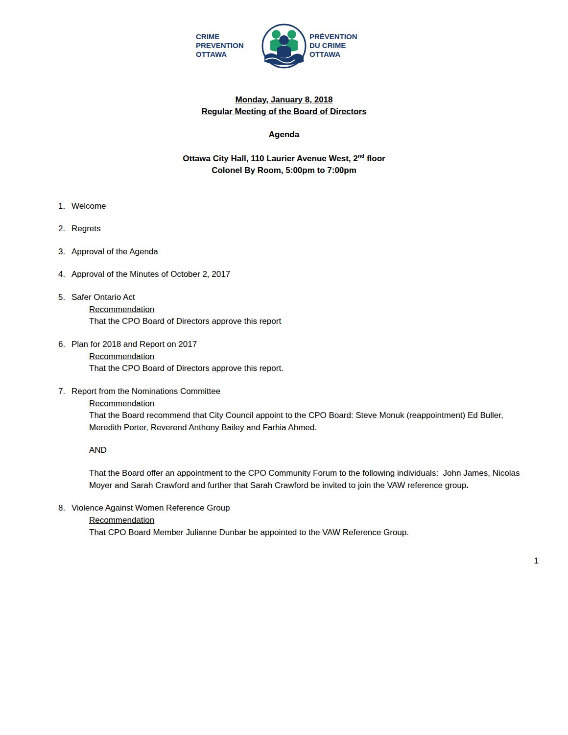CRIME PREVENTION OTTAWA PRÉVENTION DU CRIME OTTAWA
Monday, January 8, 2018
Regular Meeting of the Board of Directors
Agenda
Ottawa City Hall, 110 Laurier Avenue West, 2nd floor
Colonel By Room, 5:00pm to 7:00pm
Welcome
Regrets
Approval of the Agenda
Approval of the Minutes of October 2, 2017
Safer Ontario Act Recommendation That the CPO Board of Directors approve this report
Plan for 2018 and Report on 2017 Recommendation That the CPO Board of Directors approve this report.
Report from the Nominations Committee Recommendation That the Board recommend that City Council appoint to the CPO Board: Steve Monuk (reappointment) Ed Buller, Meredith Porter, Reverend Anthony Bailey and Farhia Ahmed. AND That the Board offer an appointment to the CPO Community Forum to the following individuals: John James, Nicolas Moyer and Sarah Crawford and further that Sarah Crawford be invited to join the VAW reference group.
Violence Against Women Reference Group Recommendation That CPO Board Member Julianne Dunbar be appointed to the VAW Reference Group.
1